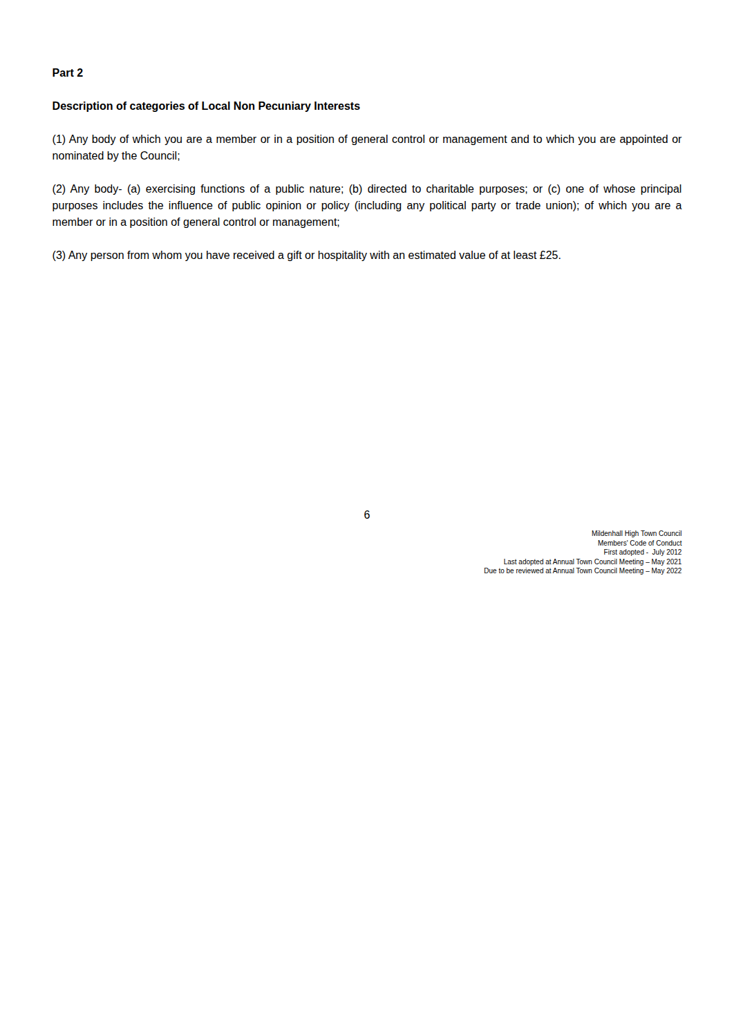Part 2
Description of categories of Local Non Pecuniary Interests
(1) Any body of which you are a member or in a position of general control or management and to which you are appointed or nominated by the Council;
(2) Any body- (a) exercising functions of a public nature; (b) directed to charitable purposes; or (c) one of whose principal purposes includes the influence of public opinion or policy (including any political party or trade union); of which you are a member or in a position of general control or management;
(3) Any person from whom you have received a gift or hospitality with an estimated value of at least £25.
6
Mildenhall High Town Council
Members' Code of Conduct
First adopted - July 2012
Last adopted at Annual Town Council Meeting – May 2021
Due to be reviewed at Annual Town Council Meeting – May 2022